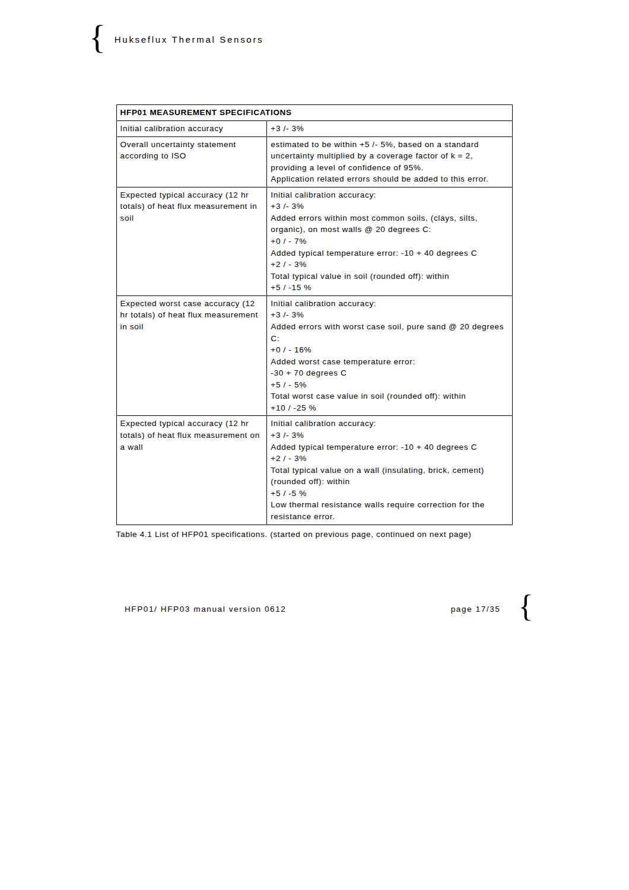{
Hukseflux Thermal Sensors
| HFP01 MEASUREMENT SPECIFICATIONS |
| --- |
| Initial calibration accuracy | +3 /- 3% |
| Overall uncertainty statement according to ISO | estimated to be within +5 /- 5%, based on a standard uncertainty multiplied by a coverage factor of k = 2, providing a level of confidence of 95%. Application related errors should be added to this error. |
| Expected typical accuracy (12 hr totals) of heat flux measurement in soil | Initial calibration accuracy: +3 /- 3% Added errors within most common soils, (clays, silts, organic), on most walls @ 20 degrees C: +0 / - 7% Added typical temperature error: -10 + 40 degrees C +2 / - 3% Total typical value in soil (rounded off): within +5 / -15 % |
| Expected worst case accuracy (12 hr totals) of heat flux measurement in soil | Initial calibration accuracy: +3 /- 3% Added errors with worst case soil, pure sand @ 20 degrees C: +0 / - 16% Added worst case temperature error: -30 + 70 degrees C +5 / - 5% Total worst case value in soil (rounded off): within +10 / -25 % |
| Expected typical accuracy (12 hr totals) of heat flux measurement on a wall | Initial calibration accuracy: +3 /- 3% Added typical temperature error: -10 + 40 degrees C +2 / - 3% Total typical value on a wall (insulating, brick, cement) (rounded off): within +5 / -5 % Low thermal resistance walls require correction for the resistance error. |
Table 4.1 List of HFP01 specifications. (started on previous page, continued on next page)
HFP01/ HFP03 manual version 0612
page 17/35
{